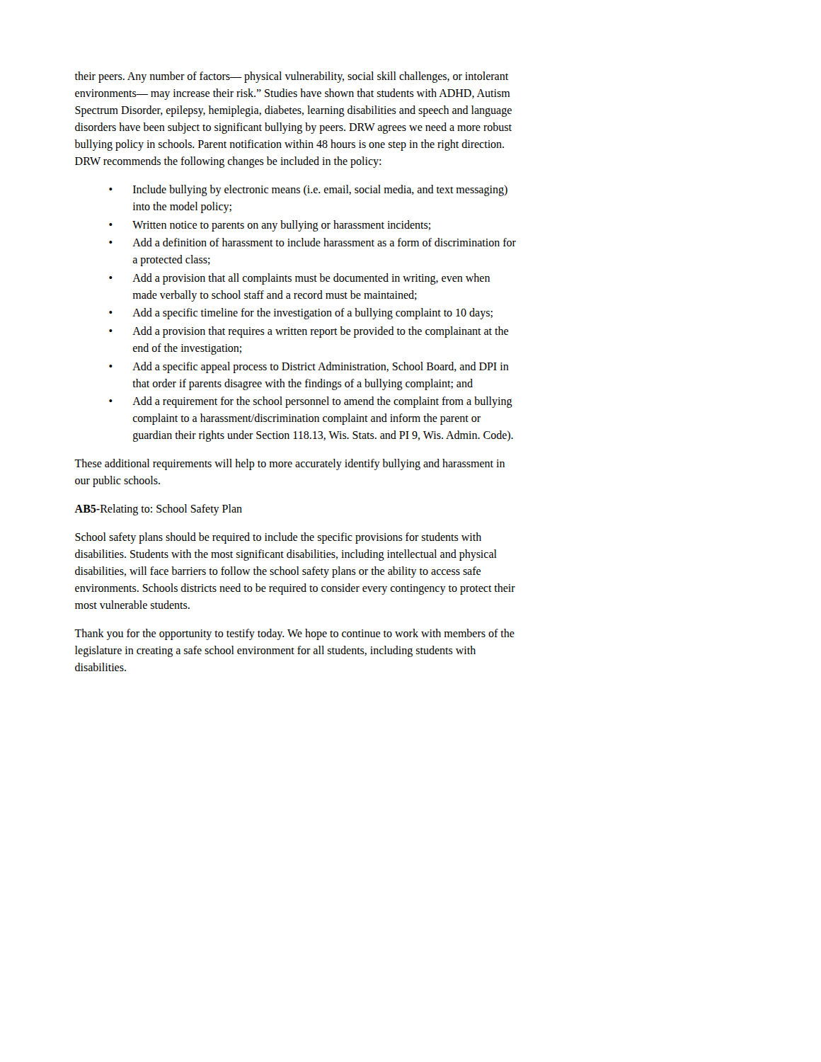their peers. Any number of factors— physical vulnerability, social skill challenges, or intolerant environments— may increase their risk.” Studies have shown that students with ADHD, Autism Spectrum Disorder, epilepsy, hemiplegia, diabetes, learning disabilities and speech and language disorders have been subject to significant bullying by peers. DRW agrees we need a more robust bullying policy in schools. Parent notification within 48 hours is one step in the right direction. DRW recommends the following changes be included in the policy:
Include bullying by electronic means (i.e. email, social media, and text messaging) into the model policy;
Written notice to parents on any bullying or harassment incidents;
Add a definition of harassment to include harassment as a form of discrimination for a protected class;
Add a provision that all complaints must be documented in writing, even when made verbally to school staff and a record must be maintained;
Add a specific timeline for the investigation of a bullying complaint to 10 days;
Add a provision that requires a written report be provided to the complainant at the end of the investigation;
Add a specific appeal process to District Administration, School Board, and DPI in that order if parents disagree with the findings of a bullying complaint; and
Add a requirement for the school personnel to amend the complaint from a bullying complaint to a harassment/discrimination complaint and inform the parent or guardian their rights under Section 118.13, Wis. Stats. and PI 9, Wis. Admin. Code).
These additional requirements will help to more accurately identify bullying and harassment in our public schools.
AB5-Relating to: School Safety Plan
School safety plans should be required to include the specific provisions for students with disabilities. Students with the most significant disabilities, including intellectual and physical disabilities, will face barriers to follow the school safety plans or the ability to access safe environments. Schools districts need to be required to consider every contingency to protect their most vulnerable students.
Thank you for the opportunity to testify today. We hope to continue to work with members of the legislature in creating a safe school environment for all students, including students with disabilities.